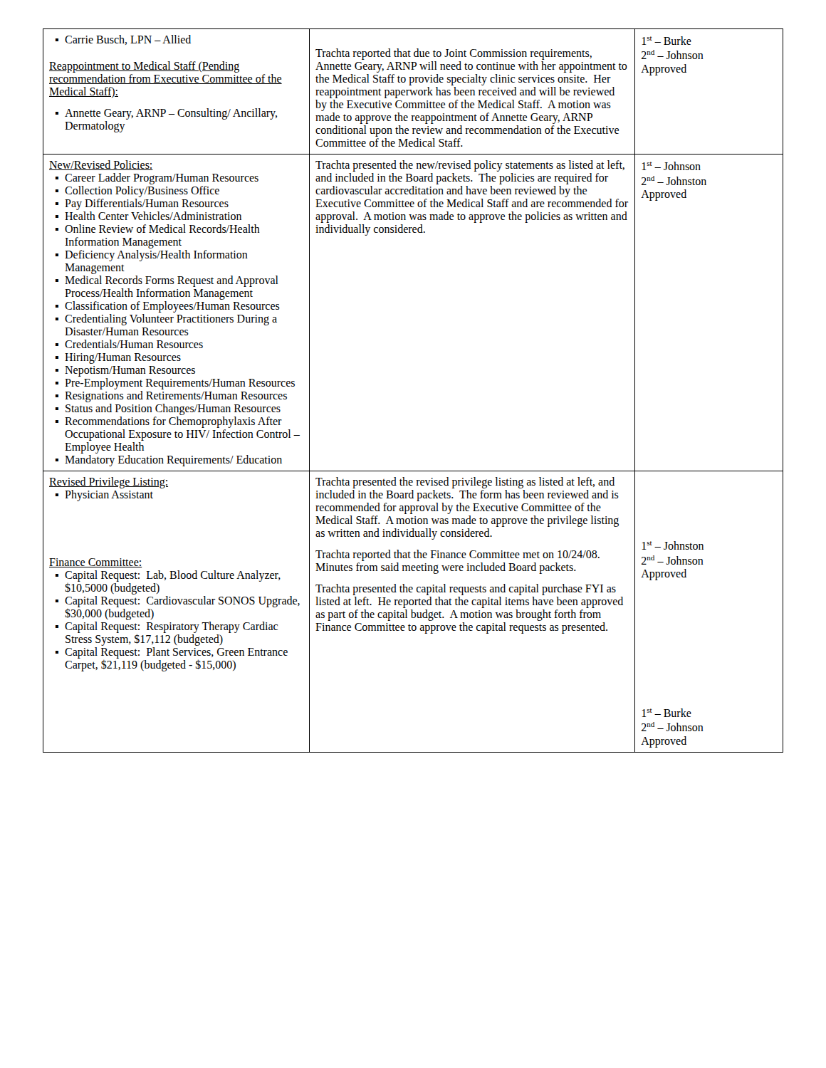| Carrie Busch, LPN – Allied Reappointment to Medical Staff (Pending recommendation from Executive Committee of the Medical Staff): Annette Geary, ARNP – Consulting/ Ancillary, Dermatology | Trachta reported that due to Joint Commission requirements, Annette Geary, ARNP will need to continue with her appointment to the Medical Staff to provide specialty clinic services onsite. Her reappointment paperwork has been received and will be reviewed by the Executive Committee of the Medical Staff. A motion was made to approve the reappointment of Annette Geary, ARNP conditional upon the review and recommendation of the Executive Committee of the Medical Staff. | 1 st – Burke 2 nd – Johnson Approved |
| New/Revised Policies: Career Ladder Program/Human Resources Collection Policy/Business Office Pay Differentials/Human Resources Health Center Vehicles/Administration Online Review of Medical Records/Health Information Management Deficiency Analysis/Health Information Management Medical Records Forms Request and Approval Process/Health Information Management Classification of Employees/Human Resources Credentialing Volunteer Practitioners During a Disaster/Human Resources Credentials/Human Resources Hiring/Human Resources Nepotism/Human Resources Pre-Employment Requirements/Human Resources Resignations and Retirements/Human Resources Status and Position Changes/Human Resources Recommendations for Chemoprophylaxis After Occupational Exposure to HIV/ Infection Control – Employee Health Mandatory Education Requirements/ Education | Trachta presented the new/revised policy statements as listed at left, and included in the Board packets. The policies are required for cardiovascular accreditation and have been reviewed by the Executive Committee of the Medical Staff and are recommended for approval. A motion was made to approve the policies as written and individually considered. | 1 st – Johnson 2 nd – Johnston Approved |
| Revised Privilege Listing: Physician Assistant Finance Committee: Capital Request: Lab, Blood Culture Analyzer, $10,5000 (budgeted) Capital Request: Cardiovascular SONOS Upgrade, $30,000 (budgeted) Capital Request: Respiratory Therapy Cardiac Stress System, $17,112 (budgeted) Capital Request: Plant Services, Green Entrance Carpet, $21,119 (budgeted - $15,000) | Trachta presented the revised privilege listing as listed at left, and included in the Board packets. The form has been reviewed and is recommended for approval by the Executive Committee of the Medical Staff. A motion was made to approve the privilege listing as written and individually considered. Trachta reported that the Finance Committee met on 10/24/08. Minutes from said meeting were included Board packets. Trachta presented the capital requests and capital purchase FYI as listed at left. He reported that the capital items have been approved as part of the capital budget. A motion was brought forth from Finance Committee to approve the capital requests as presented. | 1 st – Johnston 2 nd – Johnson Approved 1 st – Burke 2 nd – Johnson Approved |